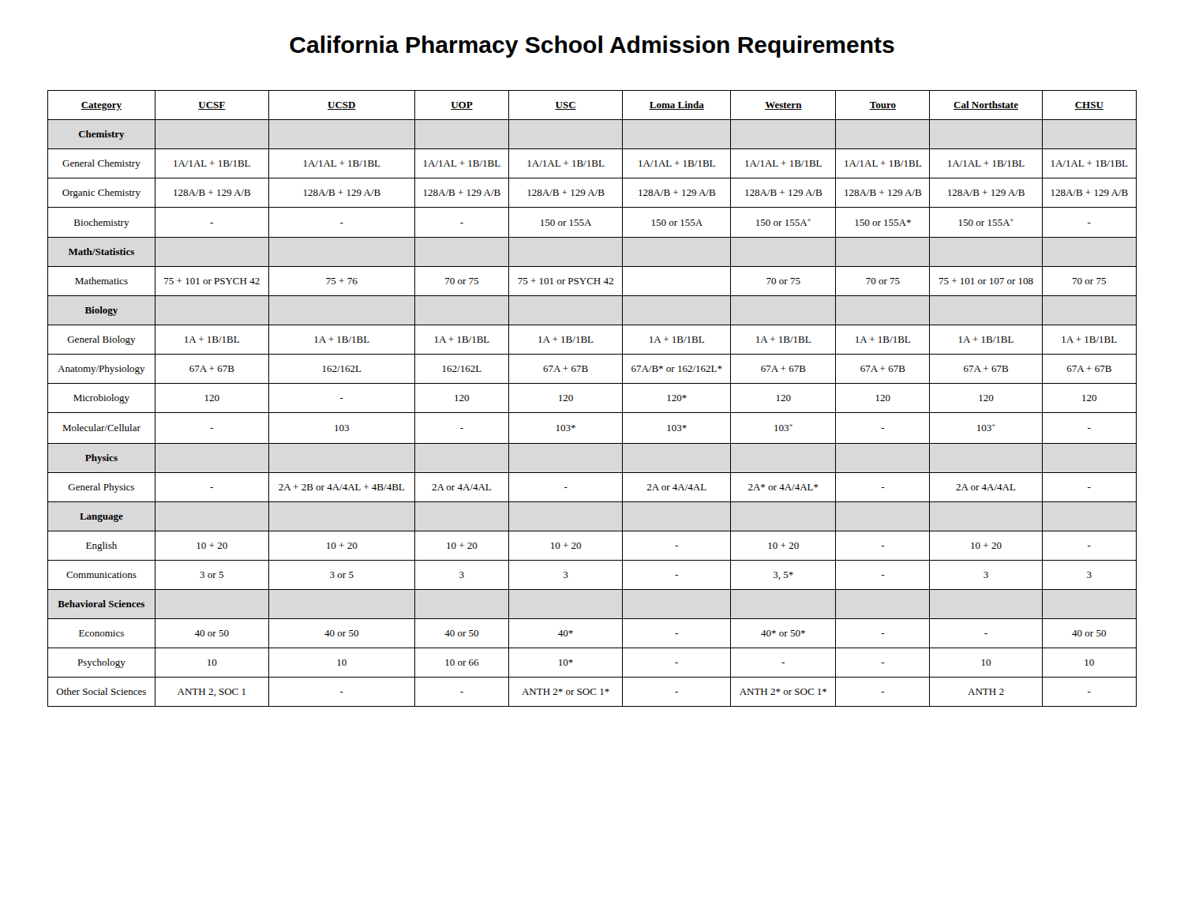California Pharmacy School Admission Requirements
| Category | UCSF | UCSD | UOP | USC | Loma Linda | Western | Touro | Cal Northstate | CHSU |
| --- | --- | --- | --- | --- | --- | --- | --- | --- | --- |
| Chemistry | | | | | | | | | |
| General Chemistry | 1A/1AL + 1B/1BL | 1A/1AL + 1B/1BL | 1A/1AL + 1B/1BL | 1A/1AL + 1B/1BL | 1A/1AL + 1B/1BL | 1A/1AL + 1B/1BL | 1A/1AL + 1B/1BL | 1A/1AL + 1B/1BL | 1A/1AL + 1B/1BL |
| Organic Chemistry | 128A/B + 129 A/B | 128A/B + 129 A/B | 128A/B + 129 A/B | 128A/B + 129 A/B | 128A/B + 129 A/B | 128A/B + 129 A/B | 128A/B + 129 A/B | 128A/B + 129 A/B | 128A/B + 129 A/B |
| Biochemistry | - | - | - | 150 or 155A | 150 or 155A | 150 or 155A + | 150 or 155A* | 150 or 155A + | - |
| Math/Statistics | | | | | | | | | |
| Mathematics | 75 + 101 or PSYCH 42 | 75 + 76 | 70 or 75 | 75 + 101 or PSYCH 42 | | 70 or 75 | 70 or 75 | 75 + 101 or 107 or 108 | 70 or 75 |
| Biology | | | | | | | | | |
| General Biology | 1A + 1B/1BL | 1A + 1B/1BL | 1A + 1B/1BL | 1A + 1B/1BL | 1A + 1B/1BL | 1A + 1B/1BL | 1A + 1B/1BL | 1A + 1B/1BL | 1A + 1B/1BL |
| Anatomy/Physiology | 67A + 67B | 162/162L | 162/162L | 67A + 67B | 67A/B* or 162/162L* | 67A + 67B | 67A + 67B | 67A + 67B | 67A + 67B |
| Microbiology | 120 | - | 120 | 120 | 120* | 120 | 120 | 120 | 120 |
| Molecular/Cellular | - | 103 | - | 103* | 103* | 103 + | - | 103 + | - |
| Physics | | | | | | | | | |
| General Physics | - | 2A + 2B or 4A/4AL + 4B/4BL | 2A or 4A/4AL | - | 2A or 4A/4AL | 2A* or 4A/4AL* | - | 2A or 4A/4AL | - |
| Language | | | | | | | | | |
| English | 10 + 20 | 10 + 20 | 10 + 20 | 10 + 20 | - | 10 + 20 | - | 10 + 20 | - |
| Communications | 3 or 5 | 3 or 5 | 3 | 3 | - | 3, 5* | - | 3 | 3 |
| Behavioral Sciences | | | | | | | | | |
| Economics | 40 or 50 | 40 or 50 | 40 or 50 | 40* | - | 40* or 50* | - | - | 40 or 50 |
| Psychology | 10 | 10 | 10 or 66 | 10* | - | - | - | 10 | 10 |
| Other Social Sciences | ANTH 2, SOC 1 | - | - | ANTH 2* or SOC 1* | - | ANTH 2* or SOC 1* | - | ANTH 2 | - |